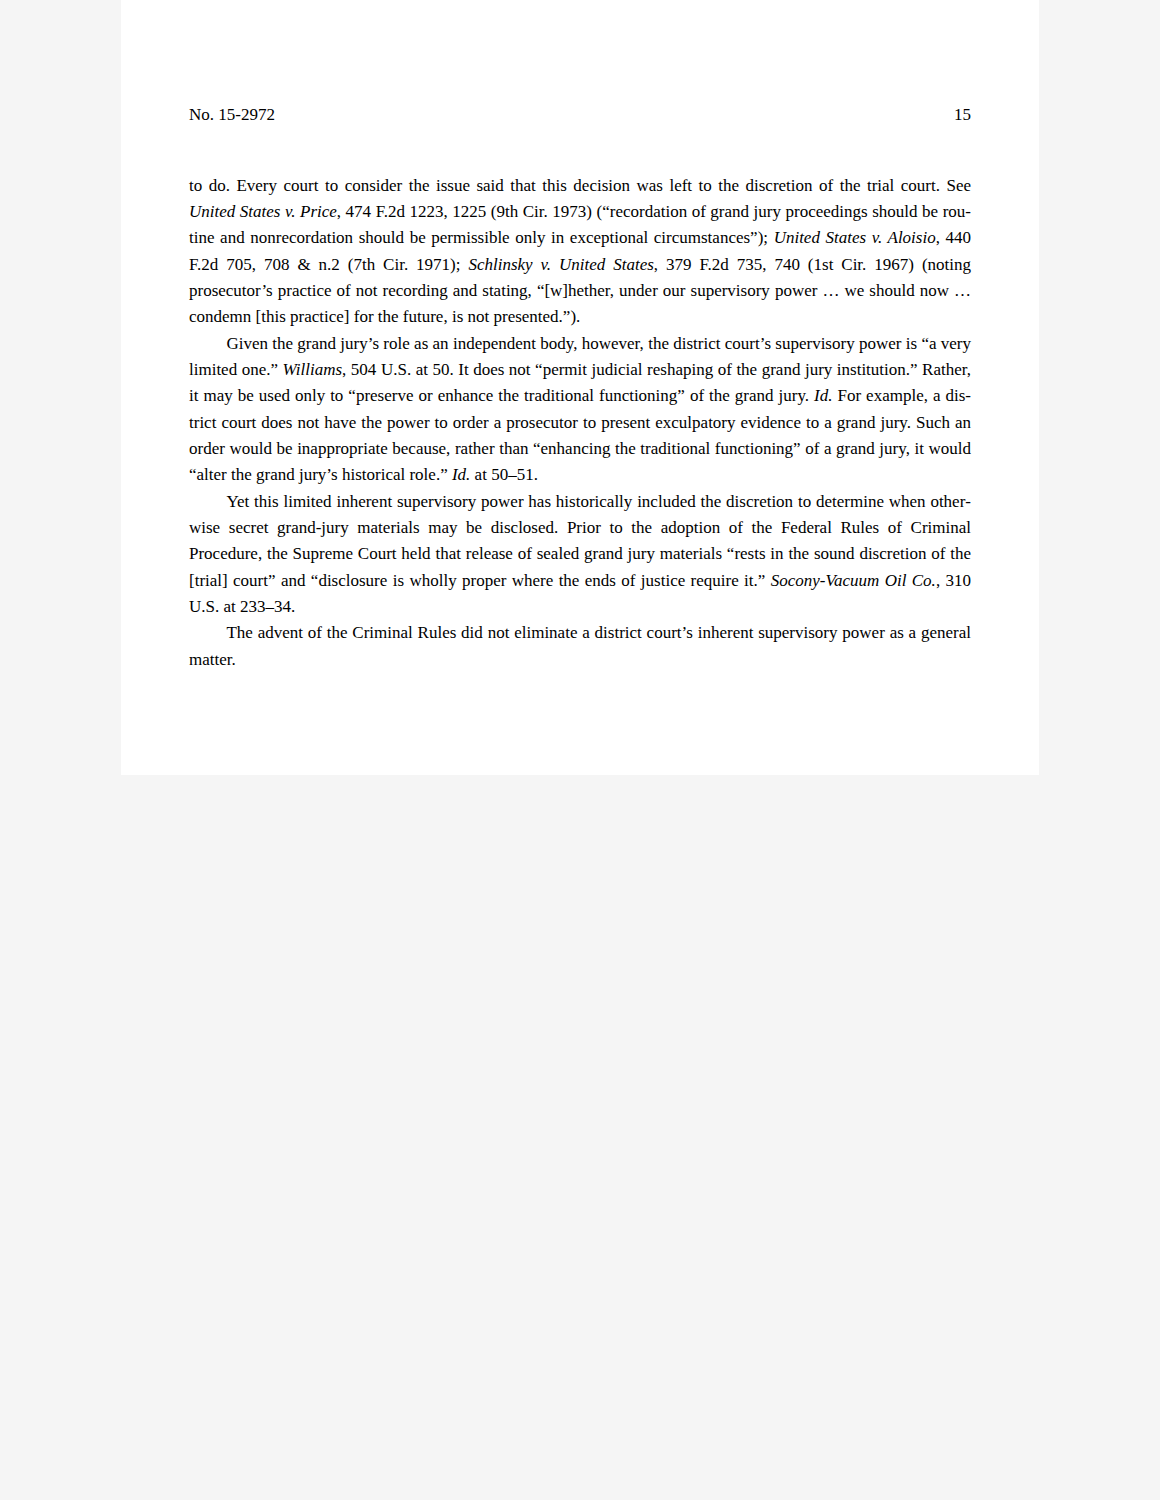No. 15-2972 15
to do. Every court to consider the issue said that this decision was left to the discretion of the trial court. See United States v. Price, 474 F.2d 1223, 1225 (9th Cir. 1973) (“recordation of grand jury proceedings should be routine and nonrecordation should be permissible only in exceptional circumstances”); United States v. Aloisio, 440 F.2d 705, 708 & n.2 (7th Cir. 1971); Schlinsky v. United States, 379 F.2d 735, 740 (1st Cir. 1967) (noting prosecutor’s practice of not recording and stating, “[w]hether, under our supervisory power … we should now … condemn [this practice] for the future, is not presented.”).
Given the grand jury’s role as an independent body, however, the district court’s supervisory power is “a very limited one.” Williams, 504 U.S. at 50. It does not “permit judicial reshaping of the grand jury institution.” Rather, it may be used only to “preserve or enhance the traditional functioning” of the grand jury. Id. For example, a district court does not have the power to order a prosecutor to present exculpatory evidence to a grand jury. Such an order would be inappropriate because, rather than “enhancing the traditional functioning” of a grand jury, it would “alter the grand jury’s historical role.” Id. at 50–51.
Yet this limited inherent supervisory power has historically included the discretion to determine when otherwise secret grand-jury materials may be disclosed. Prior to the adoption of the Federal Rules of Criminal Procedure, the Supreme Court held that release of sealed grand jury materials “rests in the sound discretion of the [trial] court” and “disclosure is wholly proper where the ends of justice require it.” Socony-Vacuum Oil Co., 310 U.S. at 233–34.
The advent of the Criminal Rules did not eliminate a district court’s inherent supervisory power as a general matter.